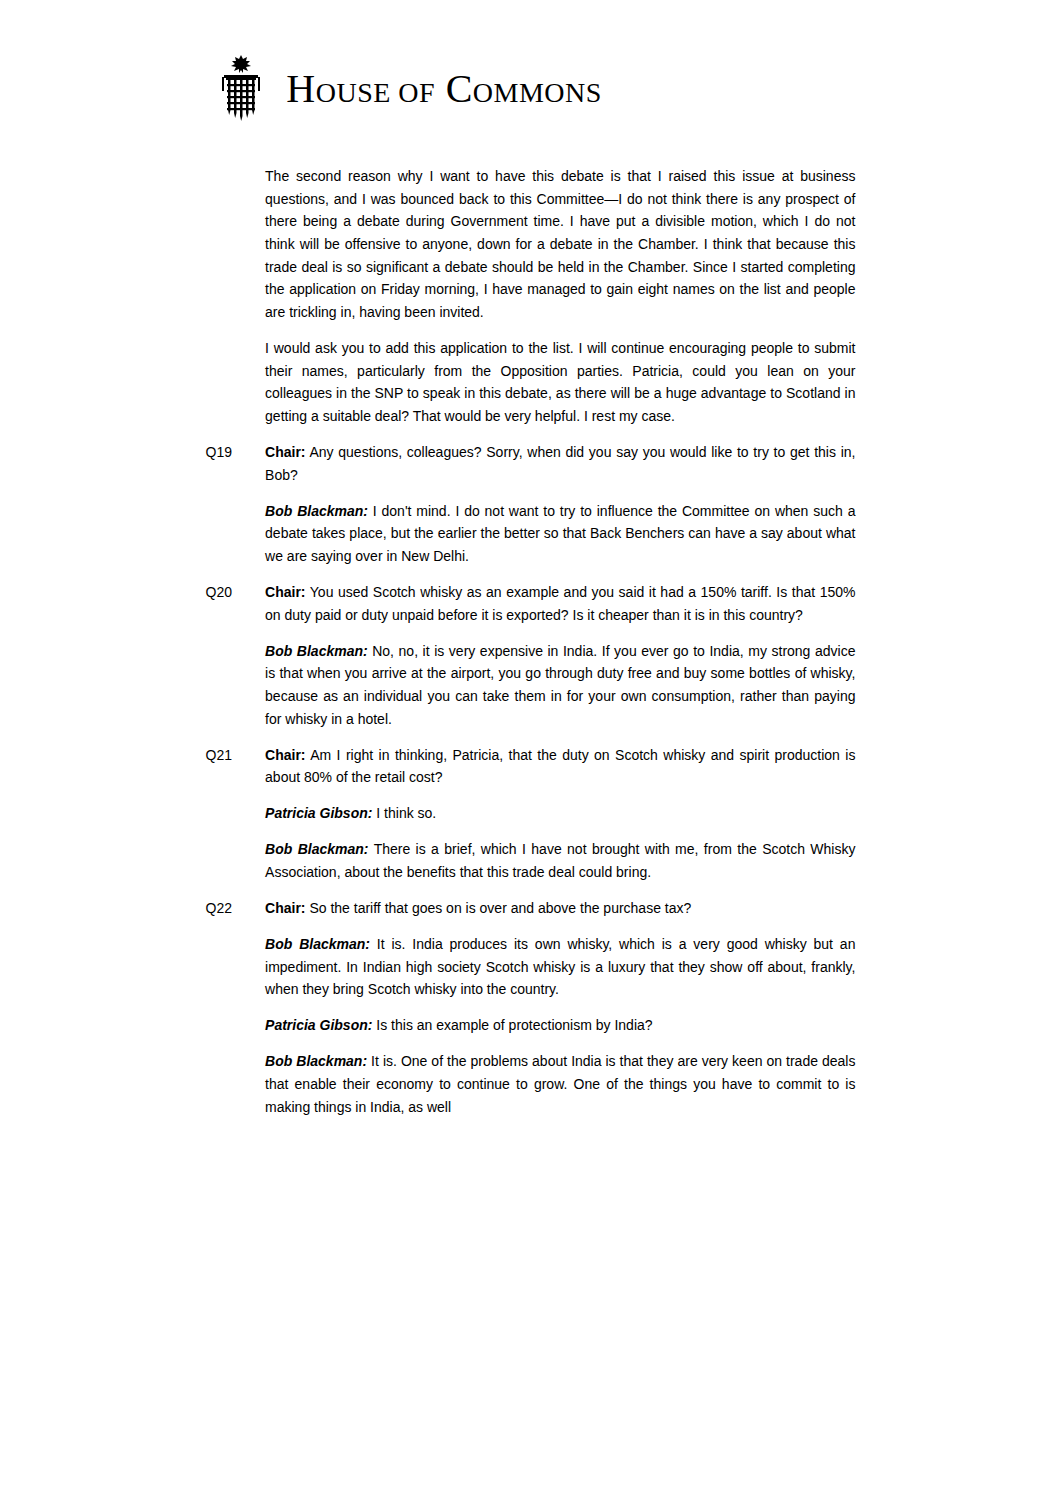HOUSE OF COMMONS
The second reason why I want to have this debate is that I raised this issue at business questions, and I was bounced back to this Committee—I do not think there is any prospect of there being a debate during Government time. I have put a divisible motion, which I do not think will be offensive to anyone, down for a debate in the Chamber. I think that because this trade deal is so significant a debate should be held in the Chamber. Since I started completing the application on Friday morning, I have managed to gain eight names on the list and people are trickling in, having been invited.
I would ask you to add this application to the list. I will continue encouraging people to submit their names, particularly from the Opposition parties. Patricia, could you lean on your colleagues in the SNP to speak in this debate, as there will be a huge advantage to Scotland in getting a suitable deal? That would be very helpful. I rest my case.
Q19
Chair: Any questions, colleagues? Sorry, when did you say you would like to try to get this in, Bob?
Bob Blackman: I don't mind. I do not want to try to influence the Committee on when such a debate takes place, but the earlier the better so that Back Benchers can have a say about what we are saying over in New Delhi.
Q20
Chair: You used Scotch whisky as an example and you said it had a 150% tariff. Is that 150% on duty paid or duty unpaid before it is exported? Is it cheaper than it is in this country?
Bob Blackman: No, no, it is very expensive in India. If you ever go to India, my strong advice is that when you arrive at the airport, you go through duty free and buy some bottles of whisky, because as an individual you can take them in for your own consumption, rather than paying for whisky in a hotel.
Q21
Chair: Am I right in thinking, Patricia, that the duty on Scotch whisky and spirit production is about 80% of the retail cost?
Patricia Gibson: I think so.
Bob Blackman: There is a brief, which I have not brought with me, from the Scotch Whisky Association, about the benefits that this trade deal could bring.
Q22
Chair: So the tariff that goes on is over and above the purchase tax?
Bob Blackman: It is. India produces its own whisky, which is a very good whisky but an impediment. In Indian high society Scotch whisky is a luxury that they show off about, frankly, when they bring Scotch whisky into the country.
Patricia Gibson: Is this an example of protectionism by India?
Bob Blackman: It is. One of the problems about India is that they are very keen on trade deals that enable their economy to continue to grow. One of the things you have to commit to is making things in India, as well